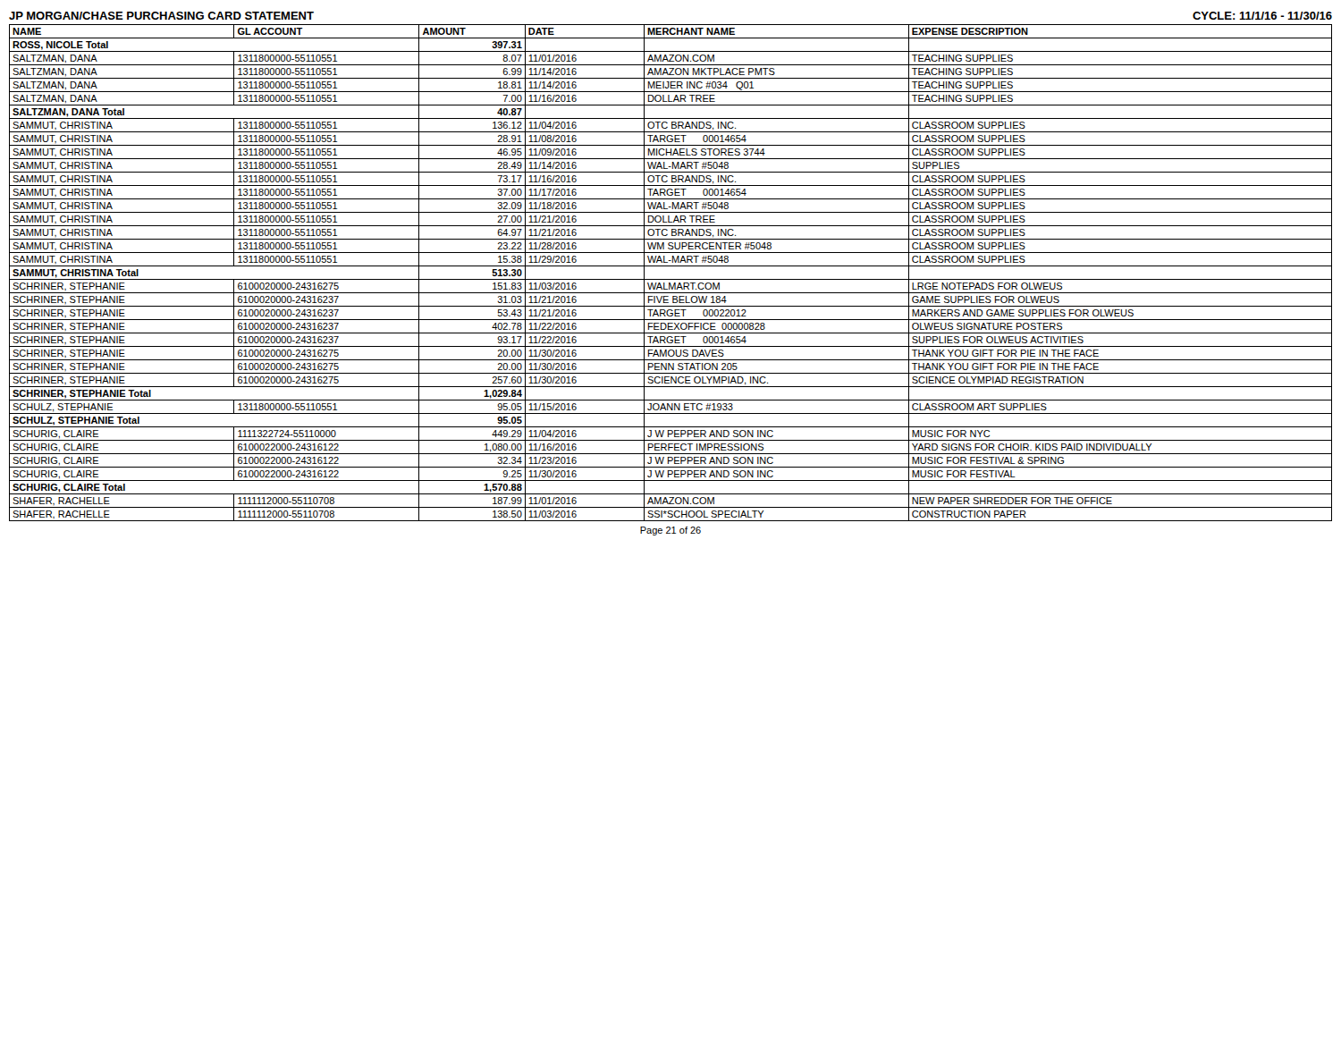JP MORGAN/CHASE PURCHASING CARD STATEMENT CYCLE: 11/1/16 - 11/30/16
| NAME | GL ACCOUNT | AMOUNT | DATE | MERCHANT NAME | EXPENSE DESCRIPTION |
| --- | --- | --- | --- | --- | --- |
| ROSS, NICOLE Total | 397.31 | | | |
| SALTZMAN, DANA | 1311800000-55110551 | 8.07 | 11/01/2016 | AMAZON.COM | TEACHING SUPPLIES |
| SALTZMAN, DANA | 1311800000-55110551 | 6.99 | 11/14/2016 | AMAZON MKTPLACE PMTS | TEACHING SUPPLIES |
| SALTZMAN, DANA | 1311800000-55110551 | 18.81 | 11/14/2016 | MEIJER INC #034 Q01 | TEACHING SUPPLIES |
| SALTZMAN, DANA | 1311800000-55110551 | 7.00 | 11/16/2016 | DOLLAR TREE | TEACHING SUPPLIES |
| SALTZMAN, DANA Total | 40.87 | | | |
| SAMMUT, CHRISTINA | 1311800000-55110551 | 136.12 | 11/04/2016 | OTC BRANDS, INC. | CLASSROOM SUPPLIES |
| SAMMUT, CHRISTINA | 1311800000-55110551 | 28.91 | 11/08/2016 | TARGET 00014654 | CLASSROOM SUPPLIES |
| SAMMUT, CHRISTINA | 1311800000-55110551 | 46.95 | 11/09/2016 | MICHAELS STORES 3744 | CLASSROOM SUPPLIES |
| SAMMUT, CHRISTINA | 1311800000-55110551 | 28.49 | 11/14/2016 | WAL-MART #5048 | SUPPLIES |
| SAMMUT, CHRISTINA | 1311800000-55110551 | 73.17 | 11/16/2016 | OTC BRANDS, INC. | CLASSROOM SUPPLIES |
| SAMMUT, CHRISTINA | 1311800000-55110551 | 37.00 | 11/17/2016 | TARGET 00014654 | CLASSROOM SUPPLIES |
| SAMMUT, CHRISTINA | 1311800000-55110551 | 32.09 | 11/18/2016 | WAL-MART #5048 | CLASSROOM SUPPLIES |
| SAMMUT, CHRISTINA | 1311800000-55110551 | 27.00 | 11/21/2016 | DOLLAR TREE | CLASSROOM SUPPLIES |
| SAMMUT, CHRISTINA | 1311800000-55110551 | 64.97 | 11/21/2016 | OTC BRANDS, INC. | CLASSROOM SUPPLIES |
| SAMMUT, CHRISTINA | 1311800000-55110551 | 23.22 | 11/28/2016 | WM SUPERCENTER #5048 | CLASSROOM SUPPLIES |
| SAMMUT, CHRISTINA | 1311800000-55110551 | 15.38 | 11/29/2016 | WAL-MART #5048 | CLASSROOM SUPPLIES |
| SAMMUT, CHRISTINA Total | 513.30 | | | |
| SCHRINER, STEPHANIE | 6100020000-24316275 | 151.83 | 11/03/2016 | WALMART.COM | LRGE NOTEPADS FOR OLWEUS |
| SCHRINER, STEPHANIE | 6100020000-24316237 | 31.03 | 11/21/2016 | FIVE BELOW 184 | GAME SUPPLIES FOR OLWEUS |
| SCHRINER, STEPHANIE | 6100020000-24316237 | 53.43 | 11/21/2016 | TARGET 00022012 | MARKERS AND GAME SUPPLIES FOR OLWEUS |
| SCHRINER, STEPHANIE | 6100020000-24316237 | 402.78 | 11/22/2016 | FEDEXOFFICE 00000828 | OLWEUS SIGNATURE POSTERS |
| SCHRINER, STEPHANIE | 6100020000-24316237 | 93.17 | 11/22/2016 | TARGET 00014654 | SUPPLIES FOR OLWEUS ACTIVITIES |
| SCHRINER, STEPHANIE | 6100020000-24316275 | 20.00 | 11/30/2016 | FAMOUS DAVES | THANK YOU GIFT FOR PIE IN THE FACE |
| SCHRINER, STEPHANIE | 6100020000-24316275 | 20.00 | 11/30/2016 | PENN STATION 205 | THANK YOU GIFT FOR PIE IN THE FACE |
| SCHRINER, STEPHANIE | 6100020000-24316275 | 257.60 | 11/30/2016 | SCIENCE OLYMPIAD, INC. | SCIENCE OLYMPIAD REGISTRATION |
| SCHRINER, STEPHANIE Total | 1,029.84 | | | |
| SCHULZ, STEPHANIE | 1311800000-55110551 | 95.05 | 11/15/2016 | JOANN ETC #1933 | CLASSROOM ART SUPPLIES |
| SCHULZ, STEPHANIE Total | 95.05 | | | |
| SCHURIG, CLAIRE | 1111322724-55110000 | 449.29 | 11/04/2016 | J W PEPPER AND SON INC | MUSIC FOR NYC |
| SCHURIG, CLAIRE | 6100022000-24316122 | 1,080.00 | 11/16/2016 | PERFECT IMPRESSIONS | YARD SIGNS FOR CHOIR. KIDS PAID INDIVIDUALLY |
| SCHURIG, CLAIRE | 6100022000-24316122 | 32.34 | 11/23/2016 | J W PEPPER AND SON INC | MUSIC FOR FESTIVAL & SPRING |
| SCHURIG, CLAIRE | 6100022000-24316122 | 9.25 | 11/30/2016 | J W PEPPER AND SON INC | MUSIC FOR FESTIVAL |
| SCHURIG, CLAIRE Total | 1,570.88 | | | |
| SHAFER, RACHELLE | 1111112000-55110708 | 187.99 | 11/01/2016 | AMAZON.COM | NEW PAPER SHREDDER FOR THE OFFICE |
| SHAFER, RACHELLE | 1111112000-55110708 | 138.50 | 11/03/2016 | SSI*SCHOOL SPECIALTY | CONSTRUCTION PAPER |
Page 21 of 26